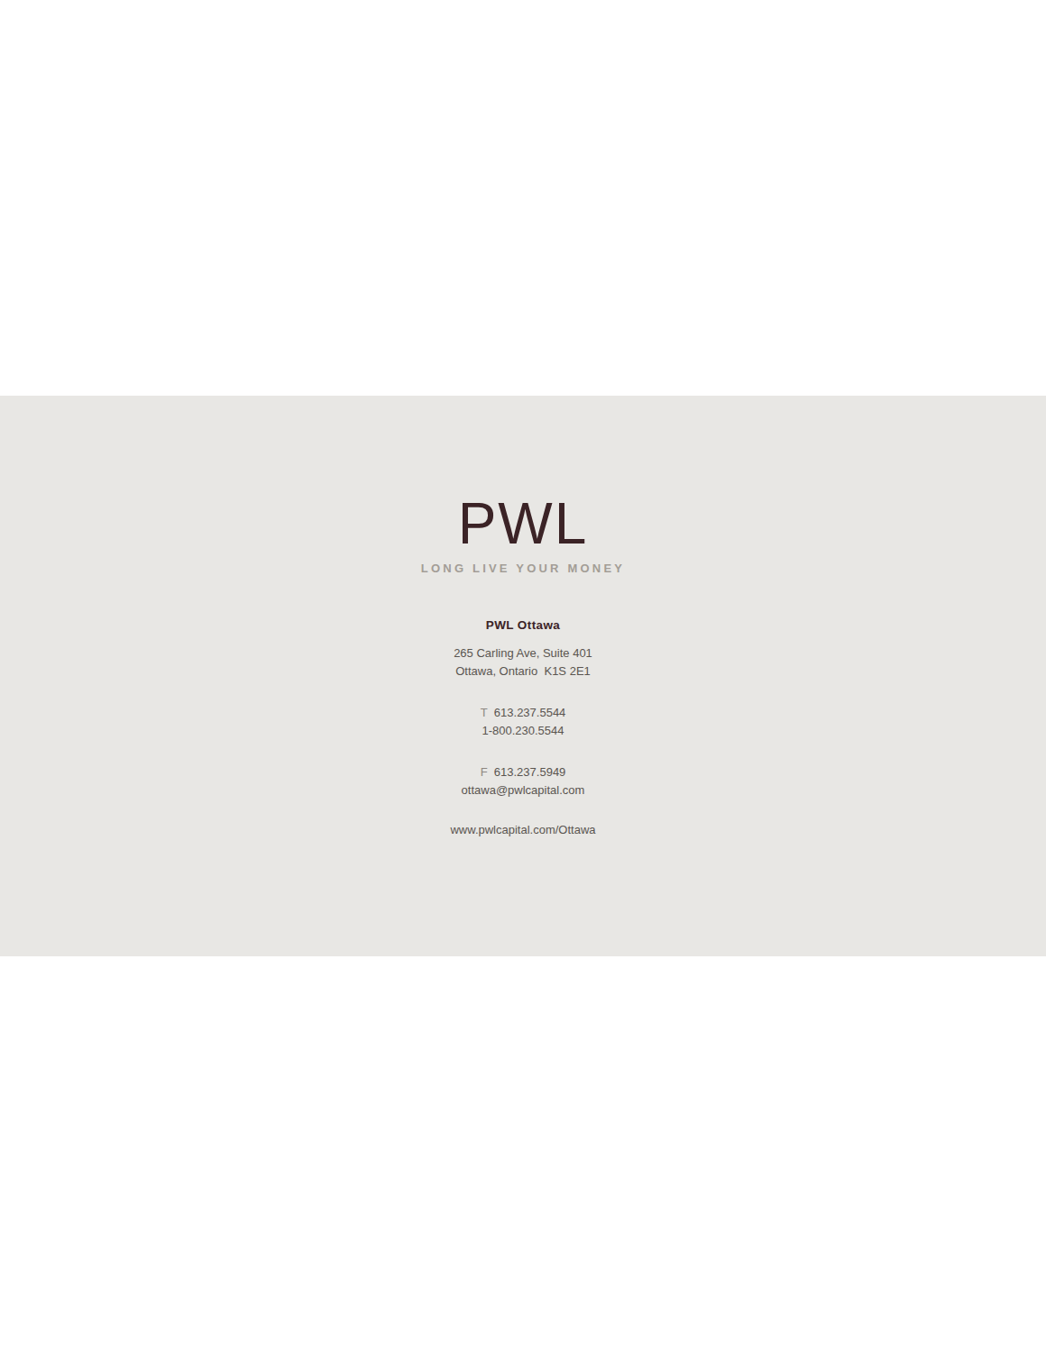PWL
Long Live Your Money
PWL Ottawa
265 Carling Ave, Suite 401
Ottawa, Ontario K1S 2E1
T 613.237.5544
1-800.230.5544
F 613.237.5949
ottawa@pwlcapital.com
www.pwlcapital.com/Ottawa